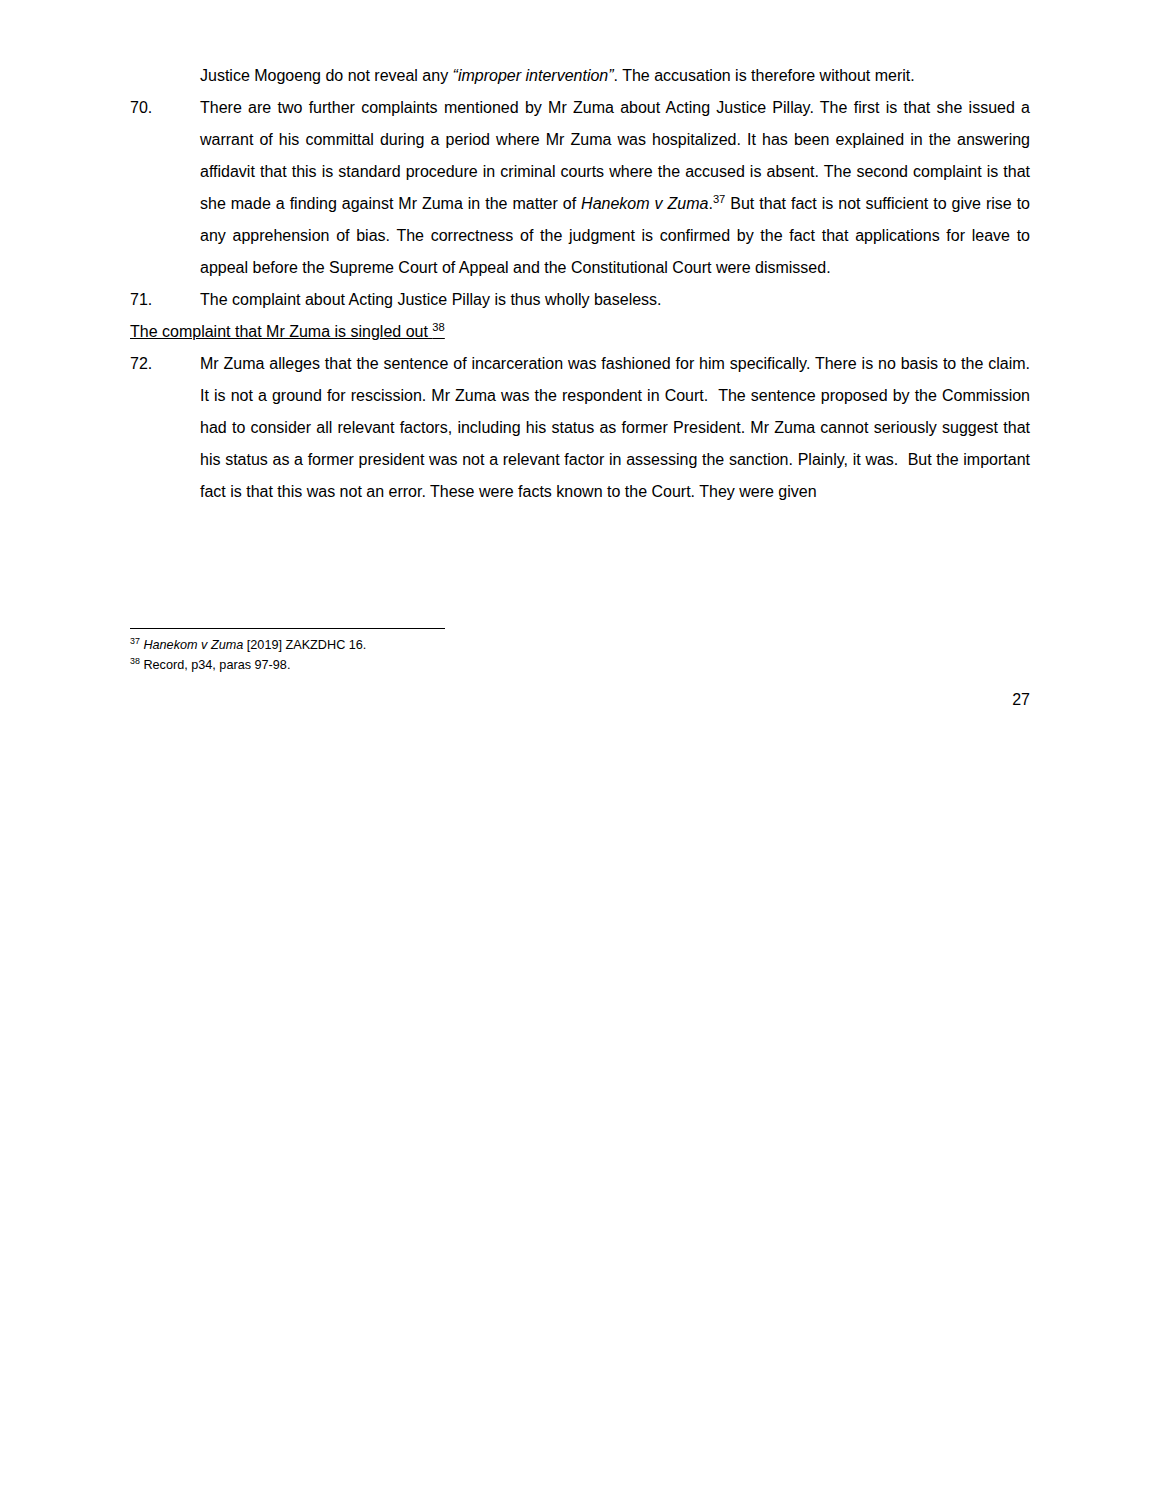Justice Mogoeng do not reveal any “improper intervention”. The accusation is therefore without merit.
70.
There are two further complaints mentioned by Mr Zuma about Acting Justice Pillay. The first is that she issued a warrant of his committal during a period where Mr Zuma was hospitalized. It has been explained in the answering affidavit that this is standard procedure in criminal courts where the accused is absent. The second complaint is that she made a finding against Mr Zuma in the matter of Hanekom v Zuma.37 But that fact is not sufficient to give rise to any apprehension of bias. The correctness of the judgment is confirmed by the fact that applications for leave to appeal before the Supreme Court of Appeal and the Constitutional Court were dismissed.
71.
The complaint about Acting Justice Pillay is thus wholly baseless.
The complaint that Mr Zuma is singled out 38
72.
Mr Zuma alleges that the sentence of incarceration was fashioned for him specifically. There is no basis to the claim. It is not a ground for rescission. Mr Zuma was the respondent in Court. The sentence proposed by the Commission had to consider all relevant factors, including his status as former President. Mr Zuma cannot seriously suggest that his status as a former president was not a relevant factor in assessing the sanction. Plainly, it was. But the important fact is that this was not an error. These were facts known to the Court. They were given
37 Hanekom v Zuma [2019] ZAKZDHC 16.
38 Record, p34, paras 97-98.
27